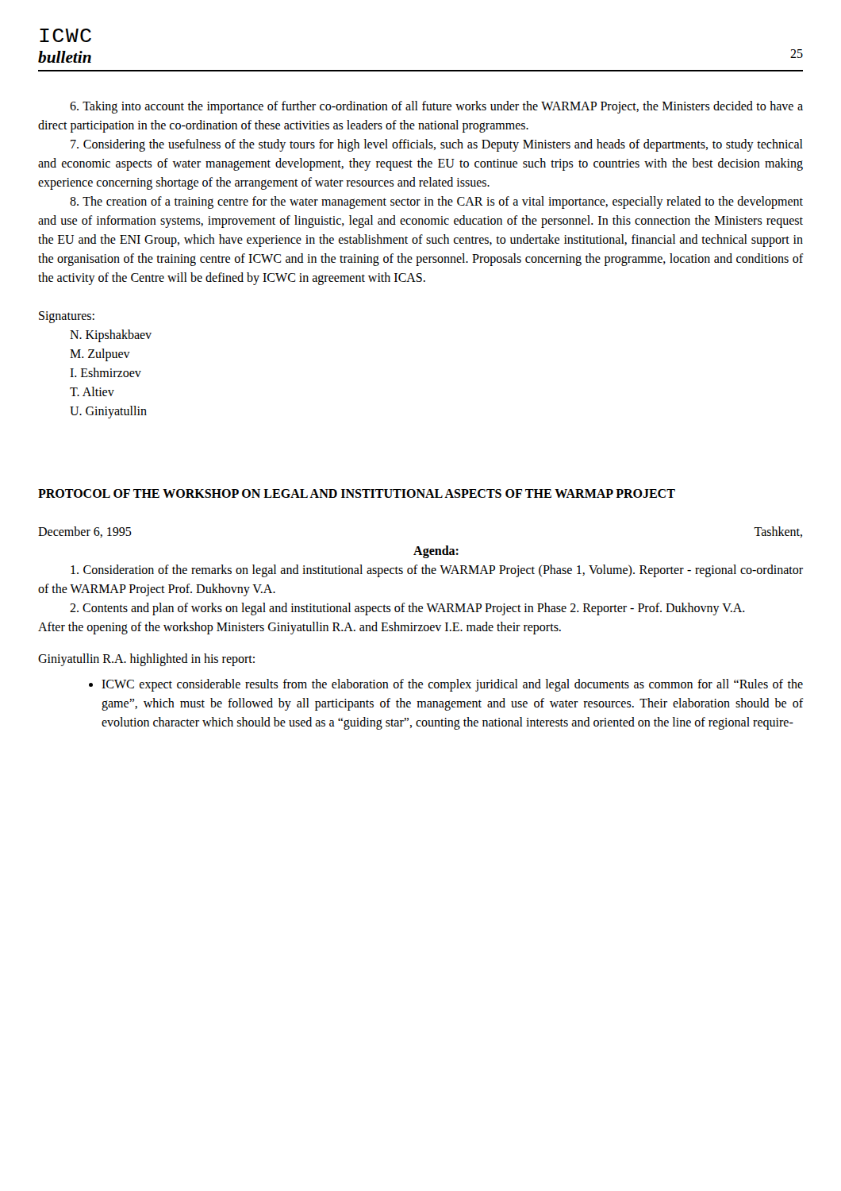ICWC
bulletin
25
6. Taking into account the importance of further co-ordination of all future works under the WARMAP Project, the Ministers decided to have a direct participation in the co-ordination of these activities as leaders of the national programmes.
7. Considering the usefulness of the study tours for high level officials, such as Deputy Ministers and heads of departments, to study technical and economic aspects of water management development, they request the EU to continue such trips to countries with the best decision making experience concerning shortage of the arrangement of water resources and related issues.
8. The creation of a training centre for the water management sector in the CAR is of a vital importance, especially related to the development and use of information systems, improvement of linguistic, legal and economic education of the personnel. In this connection the Ministers request the EU and the ENI Group, which have experience in the establishment of such centres, to undertake institutional, financial and technical support in the organisation of the training centre of ICWC and in the training of the personnel. Proposals concerning the programme, location and conditions of the activity of the Centre will be defined by ICWC in agreement with ICAS.
Signatures:
N. Kipshakbaev
M. Zulpuev
I. Eshmirzoev
T. Altiev
U. Giniyatullin
Protocol of the workshop on legal and institutional aspects of the WARMAP project
December 6, 1995 Tashkent,
Agenda:
1. Consideration of the remarks on legal and institutional aspects of the WARMAP Project (Phase 1, Volume). Reporter - regional co-ordinator of the WARMAP Project Prof. Dukhovny V.A.
2. Contents and plan of works on legal and institutional aspects of the WARMAP Project in Phase 2. Reporter - Prof. Dukhovny V.A.
After the opening of the workshop Ministers Giniyatullin R.A. and Eshmirzoev I.E. made their reports.
Giniyatullin R.A. highlighted in his report:
ICWC expect considerable results from the elaboration of the complex juridical and legal documents as common for all “Rules of the game”, which must be followed by all participants of the management and use of water resources. Their elaboration should be of evolution character which should be used as a “guiding star”, counting the national interests and oriented on the line of regional require-